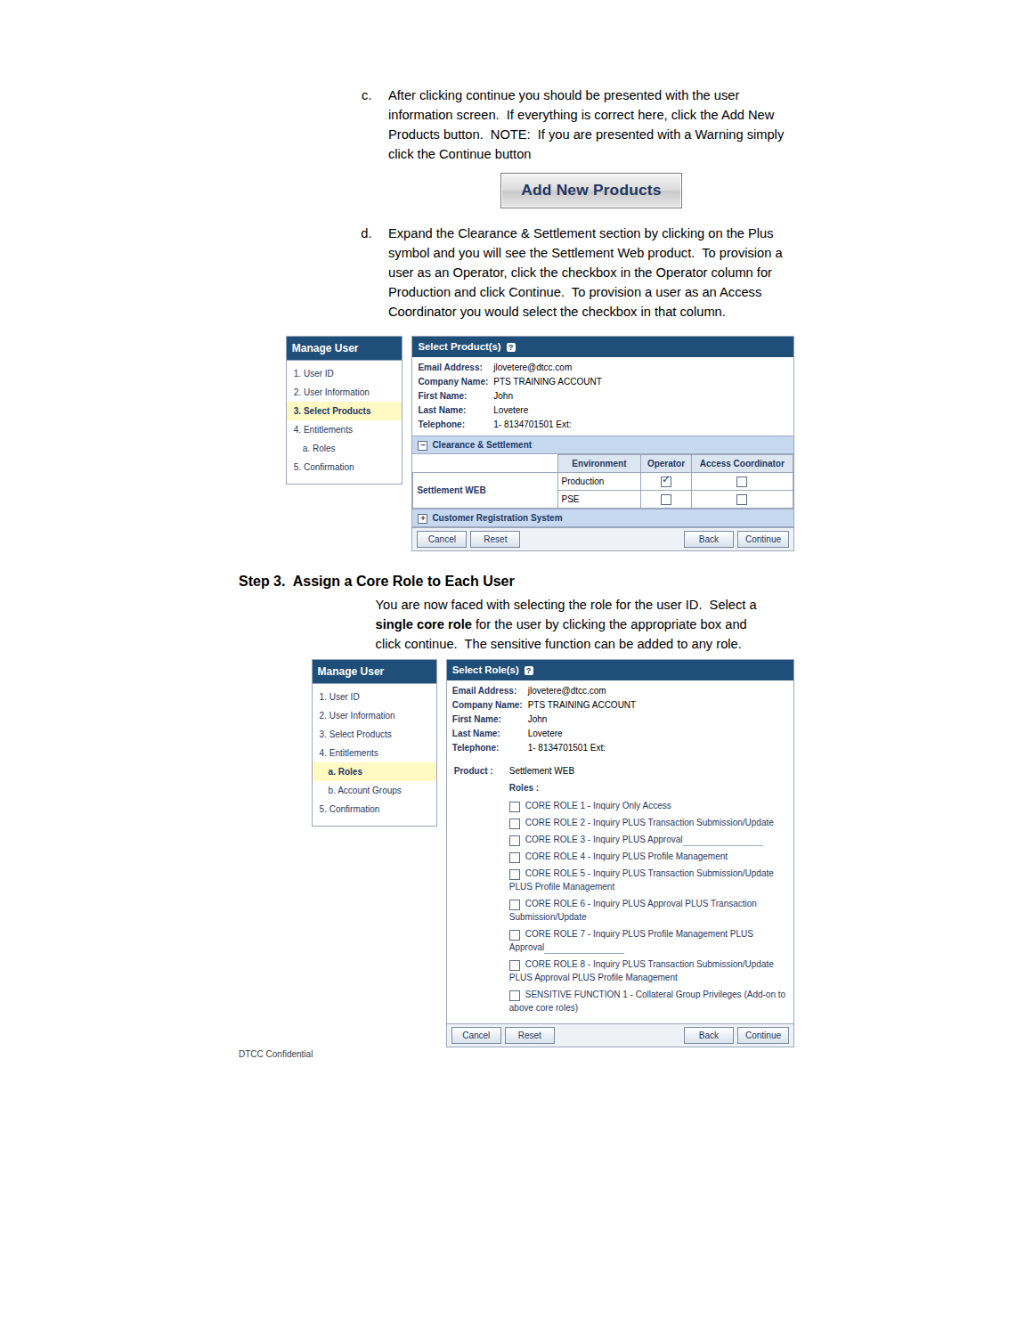After clicking continue you should be presented with the user information screen. If everything is correct here, click the Add New Products button. NOTE: If you are presented with a Warning simply click the Continue button
Add New Products
Expand the Clearance & Settlement section by clicking on the Plus symbol and you will see the Settlement Web product. To provision a user as an Operator, click the checkbox in the Operator column for Production and click Continue. To provision a user as an Access Coordinator you would select the checkbox in that column.
Manage User
1. User ID
2. User Information
3. Select Products
4. Entitlements
a. Roles
5. Confirmation
Select Product(s)?
| Email Address: | jlovetere@dtcc.com |
| Company Name: | PTS TRAINING ACCOUNT |
| First Name: | John |
| Last Name: | Lovetere |
| Telephone: | 1- 8134701501 Ext: |
−Clearance & Settlement
| | Environment | Operator | Access Coordinator |
| --- | --- | --- | --- |
| Settlement WEB | Production | | |
| PSE | | |
+Customer Registration System
Cancel Reset
Back Continue
Step 3. Assign a Core Role to Each User
You are now faced with selecting the role for the user ID. Select a single core role for the user by clicking the appropriate box and click continue. The sensitive function can be added to any role.
Manage User
1. User ID
2. User Information
3. Select Products
4. Entitlements
a. Roles
b. Account Groups
5. Confirmation
Select Role(s)?
| Email Address: | jlovetere@dtcc.com |
| Company Name: | PTS TRAINING ACCOUNT |
| First Name: | John |
| Last Name: | Lovetere |
| Telephone: | 1- 8134701501 Ext: |
Product : Settlement WEB
Roles :
CORE ROLE 1 - Inquiry Only Access
CORE ROLE 2 - Inquiry PLUS Transaction Submission/Update
CORE ROLE 3 - Inquiry PLUS Approval
CORE ROLE 4 - Inquiry PLUS Profile Management
CORE ROLE 5 - Inquiry PLUS Transaction Submission/Update PLUS Profile Management
CORE ROLE 6 - Inquiry PLUS Approval PLUS Transaction Submission/Update
CORE ROLE 7 - Inquiry PLUS Profile Management PLUS Approval
CORE ROLE 8 - Inquiry PLUS Transaction Submission/Update PLUS Approval PLUS Profile Management
SENSITIVE FUNCTION 1 - Collateral Group Privileges (Add-on to above core roles)
Cancel Reset
Back Continue
DTCC Confidential